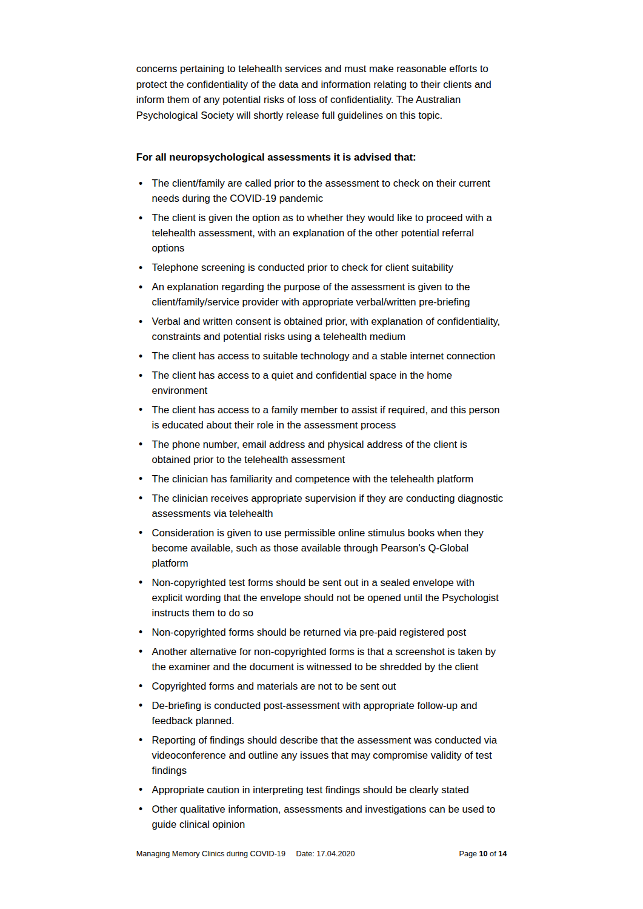concerns pertaining to telehealth services and must make reasonable efforts to protect the confidentiality of the data and information relating to their clients and inform them of any potential risks of loss of confidentiality. The Australian Psychological Society will shortly release full guidelines on this topic.
For all neuropsychological assessments it is advised that:
The client/family are called prior to the assessment to check on their current needs during the COVID-19 pandemic
The client is given the option as to whether they would like to proceed with a telehealth assessment, with an explanation of the other potential referral options
Telephone screening is conducted prior to check for client suitability
An explanation regarding the purpose of the assessment is given to the client/family/service provider with appropriate verbal/written pre-briefing
Verbal and written consent is obtained prior, with explanation of confidentiality, constraints and potential risks using a telehealth medium
The client has access to suitable technology and a stable internet connection
The client has access to a quiet and confidential space in the home environment
The client has access to a family member to assist if required, and this person is educated about their role in the assessment process
The phone number, email address and physical address of the client is obtained prior to the telehealth assessment
The clinician has familiarity and competence with the telehealth platform
The clinician receives appropriate supervision if they are conducting diagnostic assessments via telehealth
Consideration is given to use permissible online stimulus books when they become available, such as those available through Pearson's Q-Global platform
Non-copyrighted test forms should be sent out in a sealed envelope with explicit wording that the envelope should not be opened until the Psychologist instructs them to do so
Non-copyrighted forms should be returned via pre-paid registered post
Another alternative for non-copyrighted forms is that a screenshot is taken by the examiner and the document is witnessed to be shredded by the client
Copyrighted forms and materials are not to be sent out
De-briefing is conducted post-assessment with appropriate follow-up and feedback planned.
Reporting of findings should describe that the assessment was conducted via videoconference and outline any issues that may compromise validity of test findings
Appropriate caution in interpreting test findings should be clearly stated
Other qualitative information, assessments and investigations can be used to guide clinical opinion
Managing Memory Clinics during COVID-19 Date: 17.04.2020 Page 10 of 14